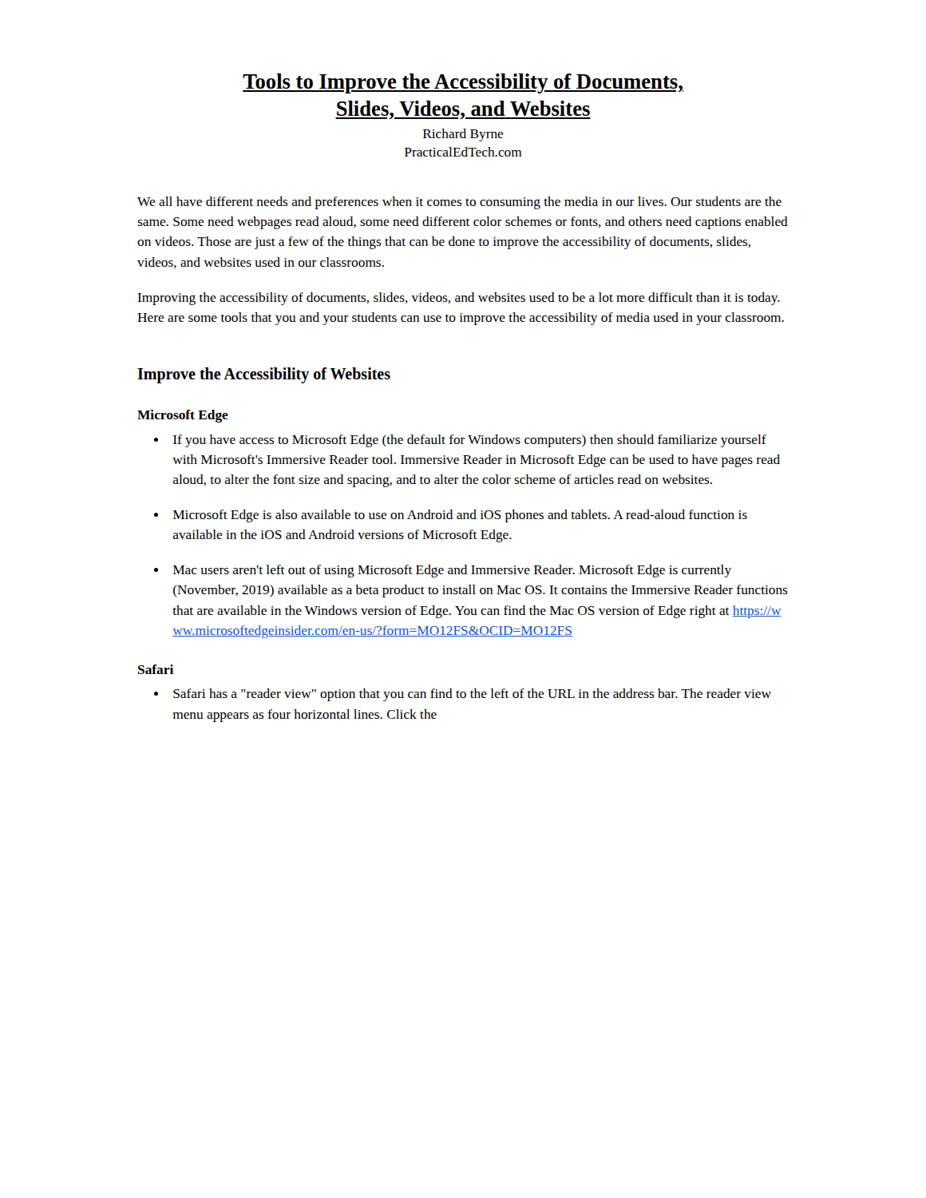Tools to Improve the Accessibility of Documents,
Slides, Videos, and Websites
Richard Byrne
PracticalEdTech.com
We all have different needs and preferences when it comes to consuming the media in our lives. Our students are the same. Some need webpages read aloud, some need different color schemes or fonts, and others need captions enabled on videos. Those are just a few of the things that can be done to improve the accessibility of documents, slides, videos, and websites used in our classrooms.
Improving the accessibility of documents, slides, videos, and websites used to be a lot more difficult than it is today. Here are some tools that you and your students can use to improve the accessibility of media used in your classroom.
Improve the Accessibility of Websites
Microsoft Edge
If you have access to Microsoft Edge (the default for Windows computers) then should familiarize yourself with Microsoft's Immersive Reader tool. Immersive Reader in Microsoft Edge can be used to have pages read aloud, to alter the font size and spacing, and to alter the color scheme of articles read on websites.
Microsoft Edge is also available to use on Android and iOS phones and tablets. A read-aloud function is available in the iOS and Android versions of Microsoft Edge.
Mac users aren't left out of using Microsoft Edge and Immersive Reader. Microsoft Edge is currently (November, 2019) available as a beta product to install on Mac OS. It contains the Immersive Reader functions that are available in the Windows version of Edge. You can find the Mac OS version of Edge right at https://www.microsoftedgeinsider.com/en-us/?form=MO12FS&OCID=MO12FS
Safari
Safari has a "reader view" option that you can find to the left of the URL in the address bar. The reader view menu appears as four horizontal lines. Click the